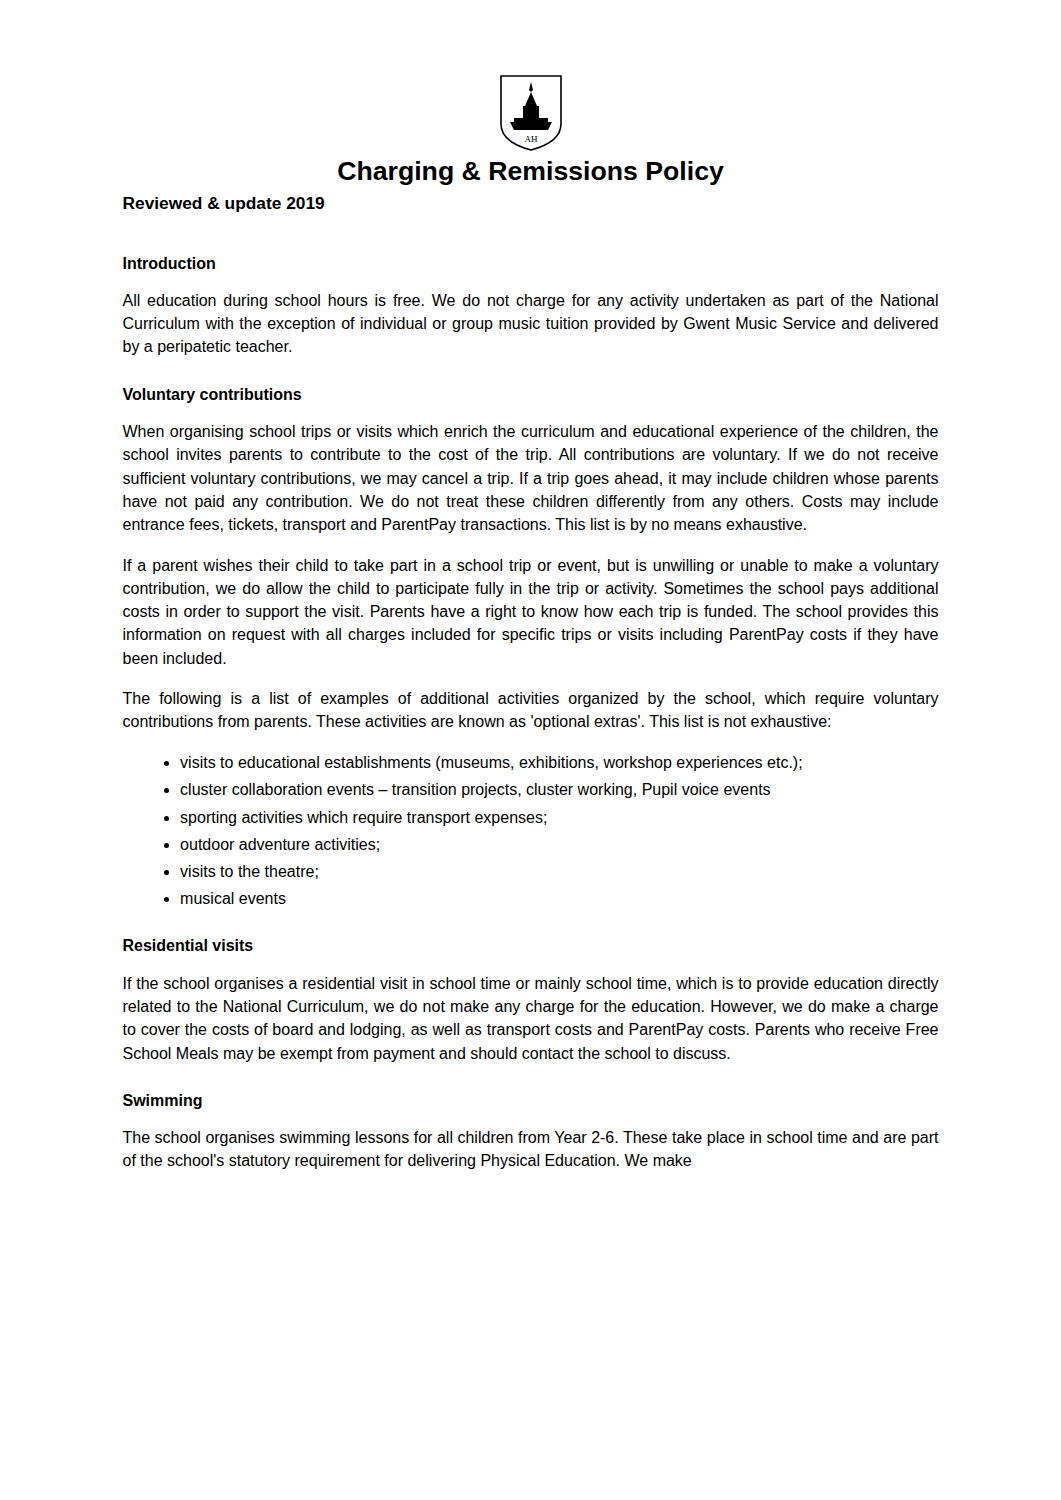AH
Charging & Remissions Policy
Reviewed & update 2019
Introduction
All education during school hours is free. We do not charge for any activity undertaken as part of the National Curriculum with the exception of individual or group music tuition provided by Gwent Music Service and delivered by a peripatetic teacher.
Voluntary contributions
When organising school trips or visits which enrich the curriculum and educational experience of the children, the school invites parents to contribute to the cost of the trip. All contributions are voluntary. If we do not receive sufficient voluntary contributions, we may cancel a trip. If a trip goes ahead, it may include children whose parents have not paid any contribution. We do not treat these children differently from any others. Costs may include entrance fees, tickets, transport and ParentPay transactions. This list is by no means exhaustive.
If a parent wishes their child to take part in a school trip or event, but is unwilling or unable to make a voluntary contribution, we do allow the child to participate fully in the trip or activity. Sometimes the school pays additional costs in order to support the visit. Parents have a right to know how each trip is funded. The school provides this information on request with all charges included for specific trips or visits including ParentPay costs if they have been included.
The following is a list of examples of additional activities organized by the school, which require voluntary contributions from parents. These activities are known as 'optional extras'. This list is not exhaustive:
visits to educational establishments (museums, exhibitions, workshop experiences etc.);
cluster collaboration events – transition projects, cluster working, Pupil voice events
sporting activities which require transport expenses;
outdoor adventure activities;
visits to the theatre;
musical events
Residential visits
If the school organises a residential visit in school time or mainly school time, which is to provide education directly related to the National Curriculum, we do not make any charge for the education. However, we do make a charge to cover the costs of board and lodging, as well as transport costs and ParentPay costs. Parents who receive Free School Meals may be exempt from payment and should contact the school to discuss.
Swimming
The school organises swimming lessons for all children from Year 2-6. These take place in school time and are part of the school's statutory requirement for delivering Physical Education. We make